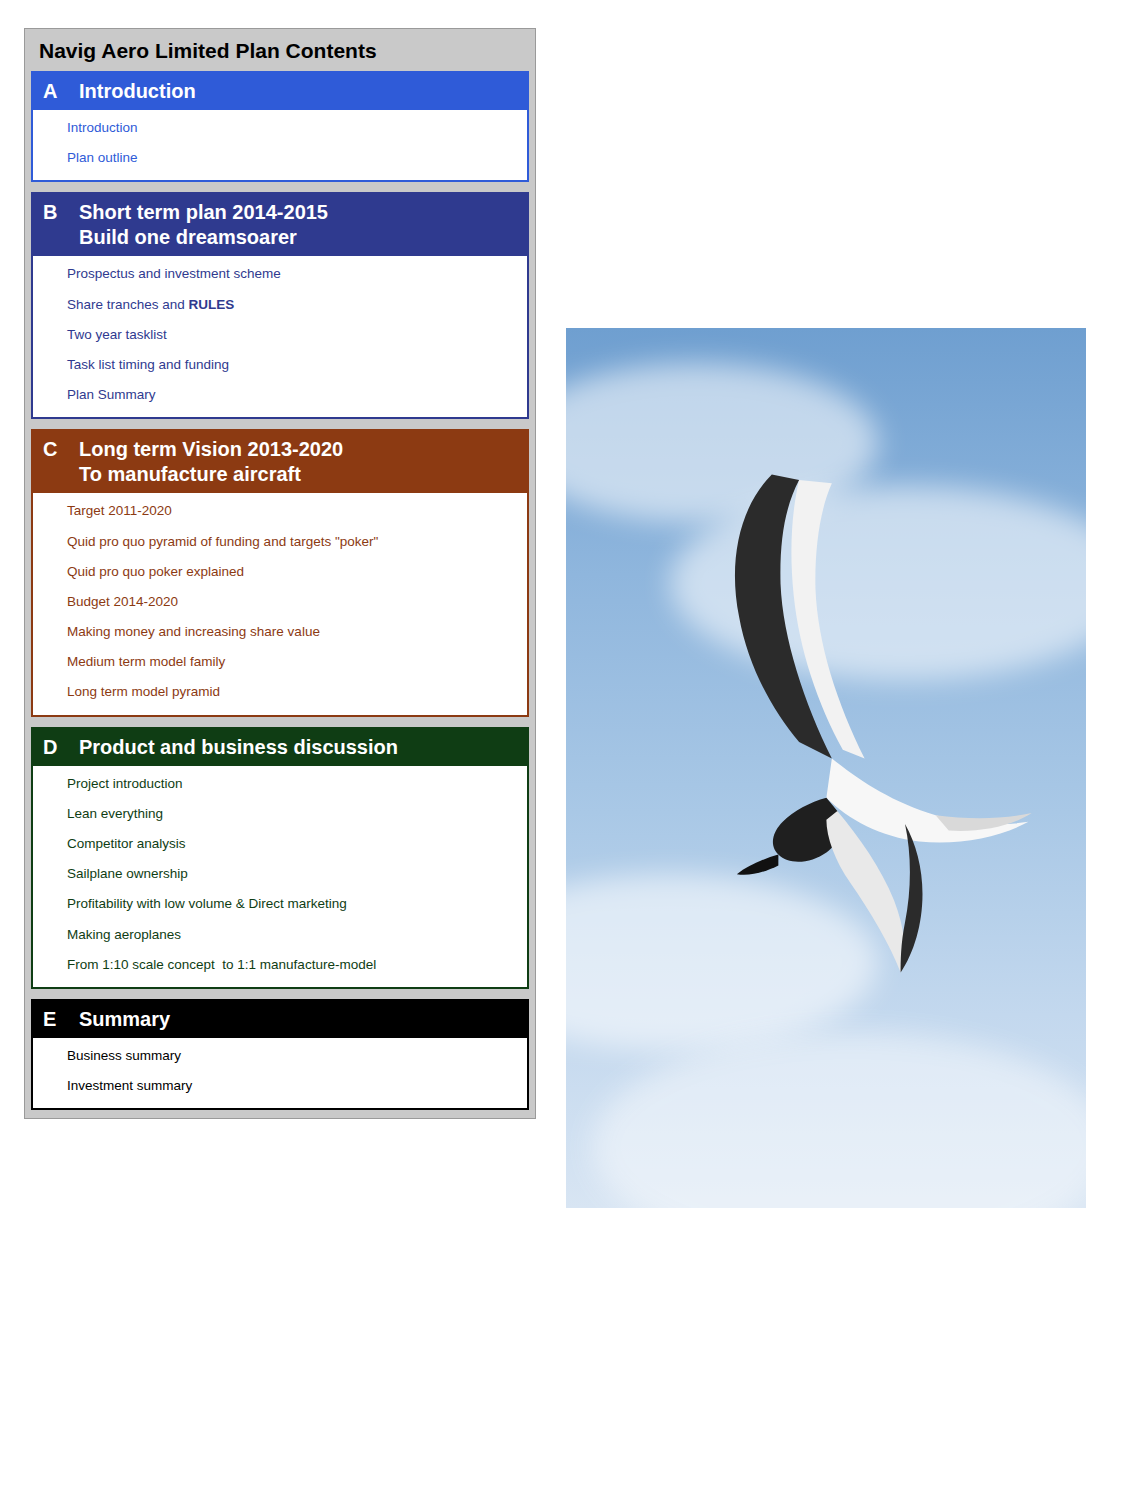Navig Aero Limited Plan Contents
A Introduction
Introduction
Plan outline
B Short term plan 2014-2015
Build one dreamsoarer
Prospectus and investment scheme
Share tranches and RULES
Two year tasklist
Task list timing and funding
Plan Summary
C Long term Vision 2013-2020
To manufacture aircraft
Target 2011-2020
Quid pro quo pyramid of funding and targets "poker"
Quid pro quo poker explained
Budget 2014-2020
Making money and increasing share value
Medium term model family
Long term model pyramid
D Product and business discussion
Project introduction
Lean everything
Competitor analysis
Sailplane ownership
Profitability with low volume & Direct marketing
Making aeroplanes
From 1:10 scale concept to 1:1 manufacture-model
E Summary
Business summary
Investment summary